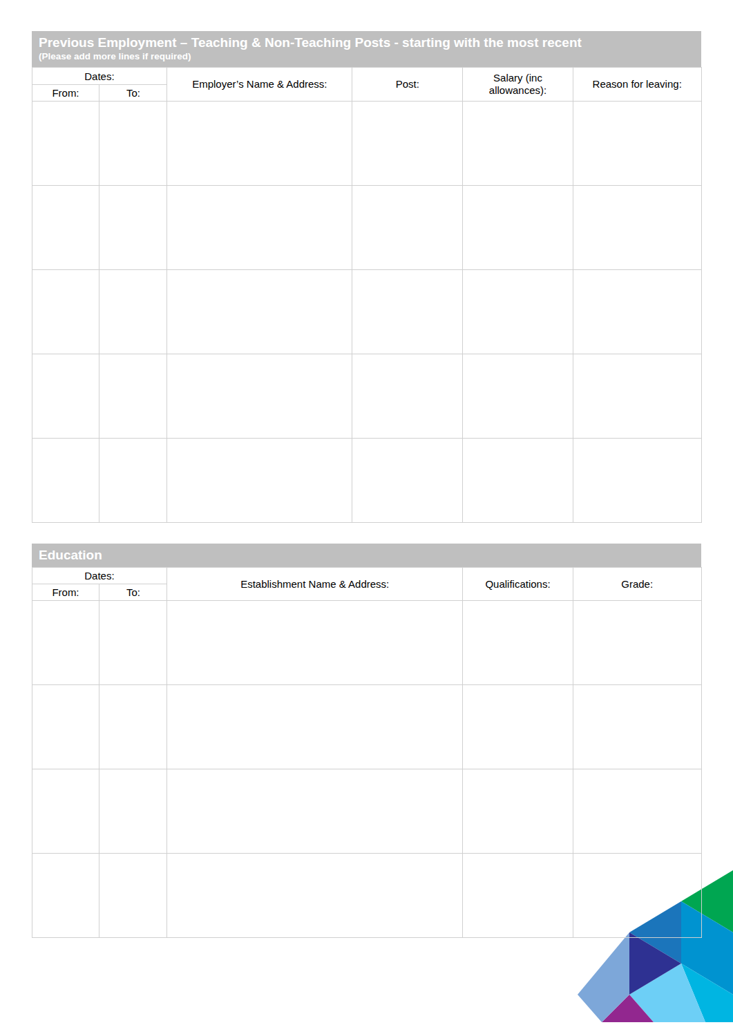| Previous Employment – Teaching & Non-Teaching Posts - starting with the most recent (Please add more lines if required) |
| Dates: | Employer’s Name & Address: | Post: | Salary (inc allowances): | Reason for leaving: |
| From: | To: |
| Education |
| Dates: | Establishment Name & Address: | Qualifications: | Grade: |
| From: | To: |